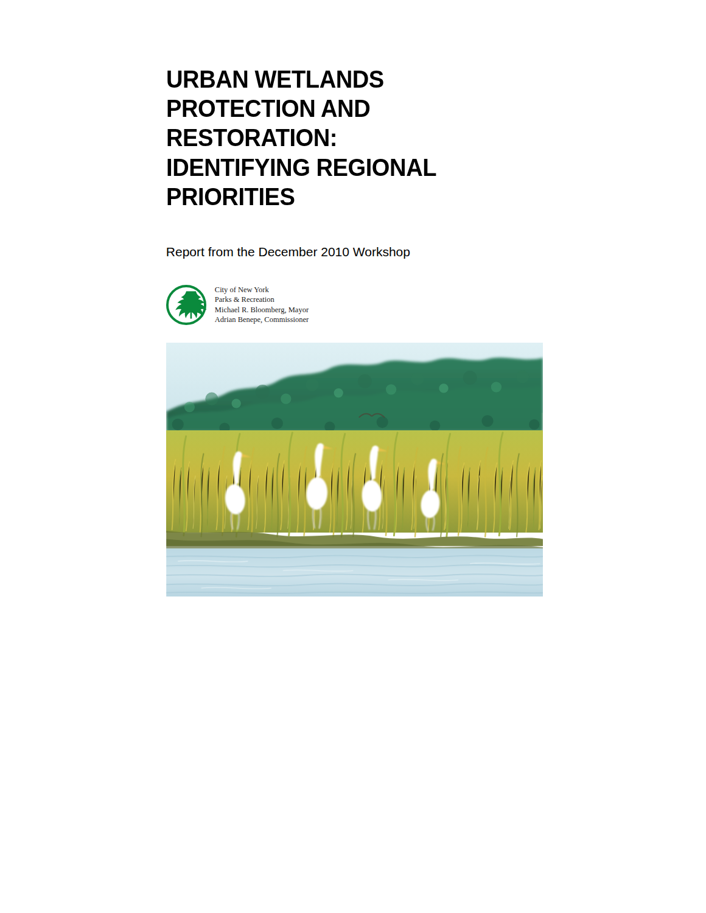Urban Wetlands
Protection and Restoration:
Identifying Regional Priorities
Report from the December 2010 Workshop
City of New York
Parks & Recreation
Michael R. Bloomberg, Mayor
Adrian Benepe, Commissioner